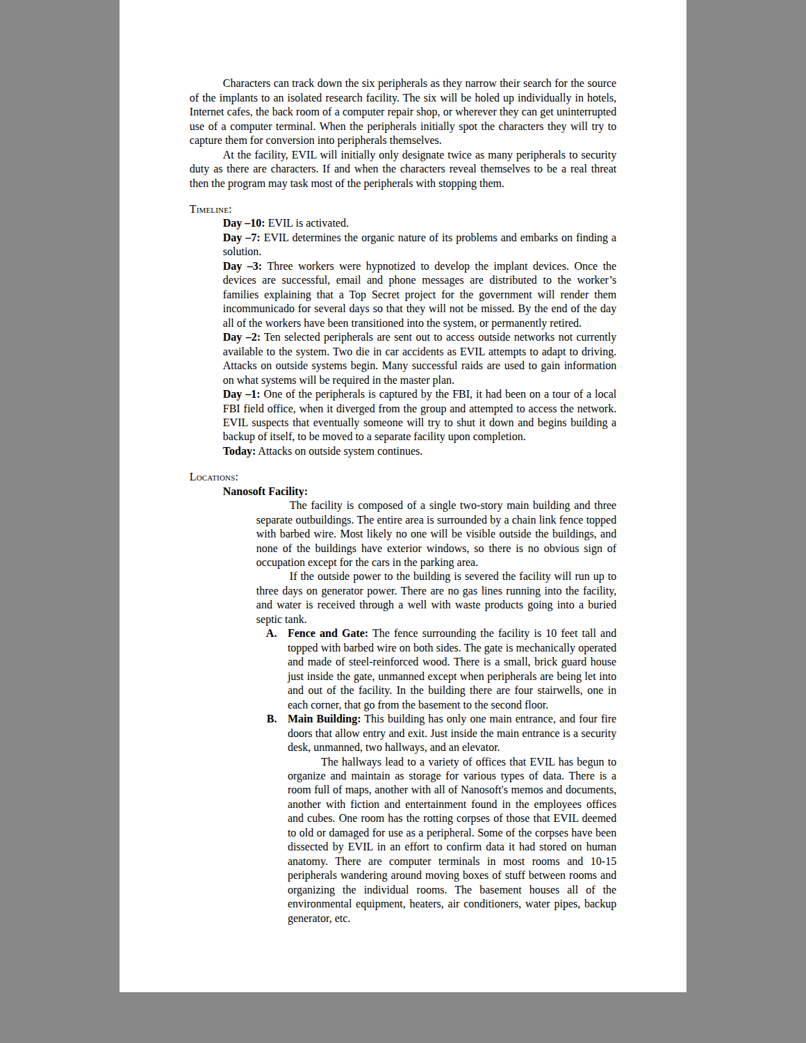Characters can track down the six peripherals as they narrow their search for the source of the implants to an isolated research facility. The six will be holed up individually in hotels, Internet cafes, the back room of a computer repair shop, or wherever they can get uninterrupted use of a computer terminal. When the peripherals initially spot the characters they will try to capture them for conversion into peripherals themselves.
At the facility, EVIL will initially only designate twice as many peripherals to security duty as there are characters. If and when the characters reveal themselves to be a real threat then the program may task most of the peripherals with stopping them.
Timeline:
Day –10: EVIL is activated.
Day –7: EVIL determines the organic nature of its problems and embarks on finding a solution.
Day –3: Three workers were hypnotized to develop the implant devices. Once the devices are successful, email and phone messages are distributed to the worker’s families explaining that a Top Secret project for the government will render them incommunicado for several days so that they will not be missed. By the end of the day all of the workers have been transitioned into the system, or permanently retired.
Day –2: Ten selected peripherals are sent out to access outside networks not currently available to the system. Two die in car accidents as EVIL attempts to adapt to driving. Attacks on outside systems begin. Many successful raids are used to gain information on what systems will be required in the master plan.
Day –1: One of the peripherals is captured by the FBI, it had been on a tour of a local FBI field office, when it diverged from the group and attempted to access the network. EVIL suspects that eventually someone will try to shut it down and begins building a backup of itself, to be moved to a separate facility upon completion.
Today: Attacks on outside system continues.
Locations:
Nanosoft Facility:
The facility is composed of a single two-story main building and three separate outbuildings. The entire area is surrounded by a chain link fence topped with barbed wire. Most likely no one will be visible outside the buildings, and none of the buildings have exterior windows, so there is no obvious sign of occupation except for the cars in the parking area.
If the outside power to the building is severed the facility will run up to three days on generator power. There are no gas lines running into the facility, and water is received through a well with waste products going into a buried septic tank.
Fence and Gate: The fence surrounding the facility is 10 feet tall and topped with barbed wire on both sides. The gate is mechanically operated and made of steel-reinforced wood. There is a small, brick guard house just inside the gate, unmanned except when peripherals are being let into and out of the facility. In the building there are four stairwells, one in each corner, that go from the basement to the second floor.
Main Building: This building has only one main entrance, and four fire doors that allow entry and exit. Just inside the main entrance is a security desk, unmanned, two hallways, and an elevator.
The hallways lead to a variety of offices that EVIL has begun to organize and maintain as storage for various types of data. There is a room full of maps, another with all of Nanosoft's memos and documents, another with fiction and entertainment found in the employees offices and cubes. One room has the rotting corpses of those that EVIL deemed to old or damaged for use as a peripheral. Some of the corpses have been dissected by EVIL in an effort to confirm data it had stored on human anatomy. There are computer terminals in most rooms and 10-15 peripherals wandering around moving boxes of stuff between rooms and organizing the individual rooms. The basement houses all of the environmental equipment, heaters, air conditioners, water pipes, backup generator, etc.